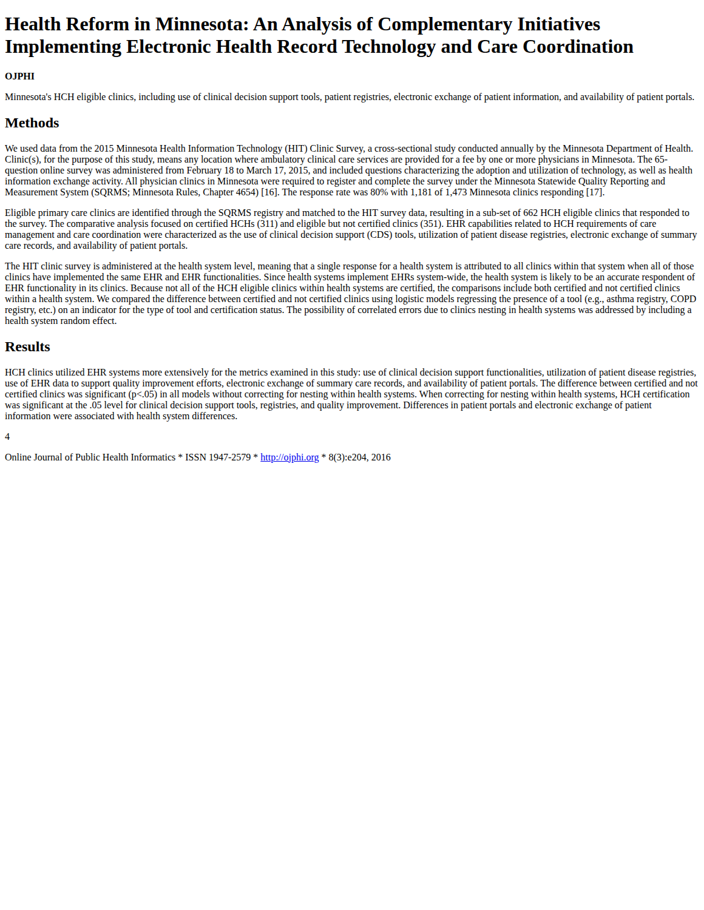Health Reform in Minnesota: An Analysis of Complementary Initiatives Implementing Electronic Health Record Technology and Care Coordination
OJPHI
Minnesota's HCH eligible clinics, including use of clinical decision support tools, patient registries, electronic exchange of patient information, and availability of patient portals.
Methods
We used data from the 2015 Minnesota Health Information Technology (HIT) Clinic Survey, a cross-sectional study conducted annually by the Minnesota Department of Health. Clinic(s), for the purpose of this study, means any location where ambulatory clinical care services are provided for a fee by one or more physicians in Minnesota. The 65-question online survey was administered from February 18 to March 17, 2015, and included questions characterizing the adoption and utilization of technology, as well as health information exchange activity. All physician clinics in Minnesota were required to register and complete the survey under the Minnesota Statewide Quality Reporting and Measurement System (SQRMS; Minnesota Rules, Chapter 4654) [16]. The response rate was 80% with 1,181 of 1,473 Minnesota clinics responding [17].
Eligible primary care clinics are identified through the SQRMS registry and matched to the HIT survey data, resulting in a sub-set of 662 HCH eligible clinics that responded to the survey. The comparative analysis focused on certified HCHs (311) and eligible but not certified clinics (351). EHR capabilities related to HCH requirements of care management and care coordination were characterized as the use of clinical decision support (CDS) tools, utilization of patient disease registries, electronic exchange of summary care records, and availability of patient portals.
The HIT clinic survey is administered at the health system level, meaning that a single response for a health system is attributed to all clinics within that system when all of those clinics have implemented the same EHR and EHR functionalities. Since health systems implement EHRs system-wide, the health system is likely to be an accurate respondent of EHR functionality in its clinics. Because not all of the HCH eligible clinics within health systems are certified, the comparisons include both certified and not certified clinics within a health system. We compared the difference between certified and not certified clinics using logistic models regressing the presence of a tool (e.g., asthma registry, COPD registry, etc.) on an indicator for the type of tool and certification status. The possibility of correlated errors due to clinics nesting in health systems was addressed by including a health system random effect.
Results
HCH clinics utilized EHR systems more extensively for the metrics examined in this study: use of clinical decision support functionalities, utilization of patient disease registries, use of EHR data to support quality improvement efforts, electronic exchange of summary care records, and availability of patient portals. The difference between certified and not certified clinics was significant (p<.05) in all models without correcting for nesting within health systems. When correcting for nesting within health systems, HCH certification was significant at the .05 level for clinical decision support tools, registries, and quality improvement. Differences in patient portals and electronic exchange of patient information were associated with health system differences.
4
Online Journal of Public Health Informatics * ISSN 1947-2579 * http://ojphi.org * 8(3):e204, 2016